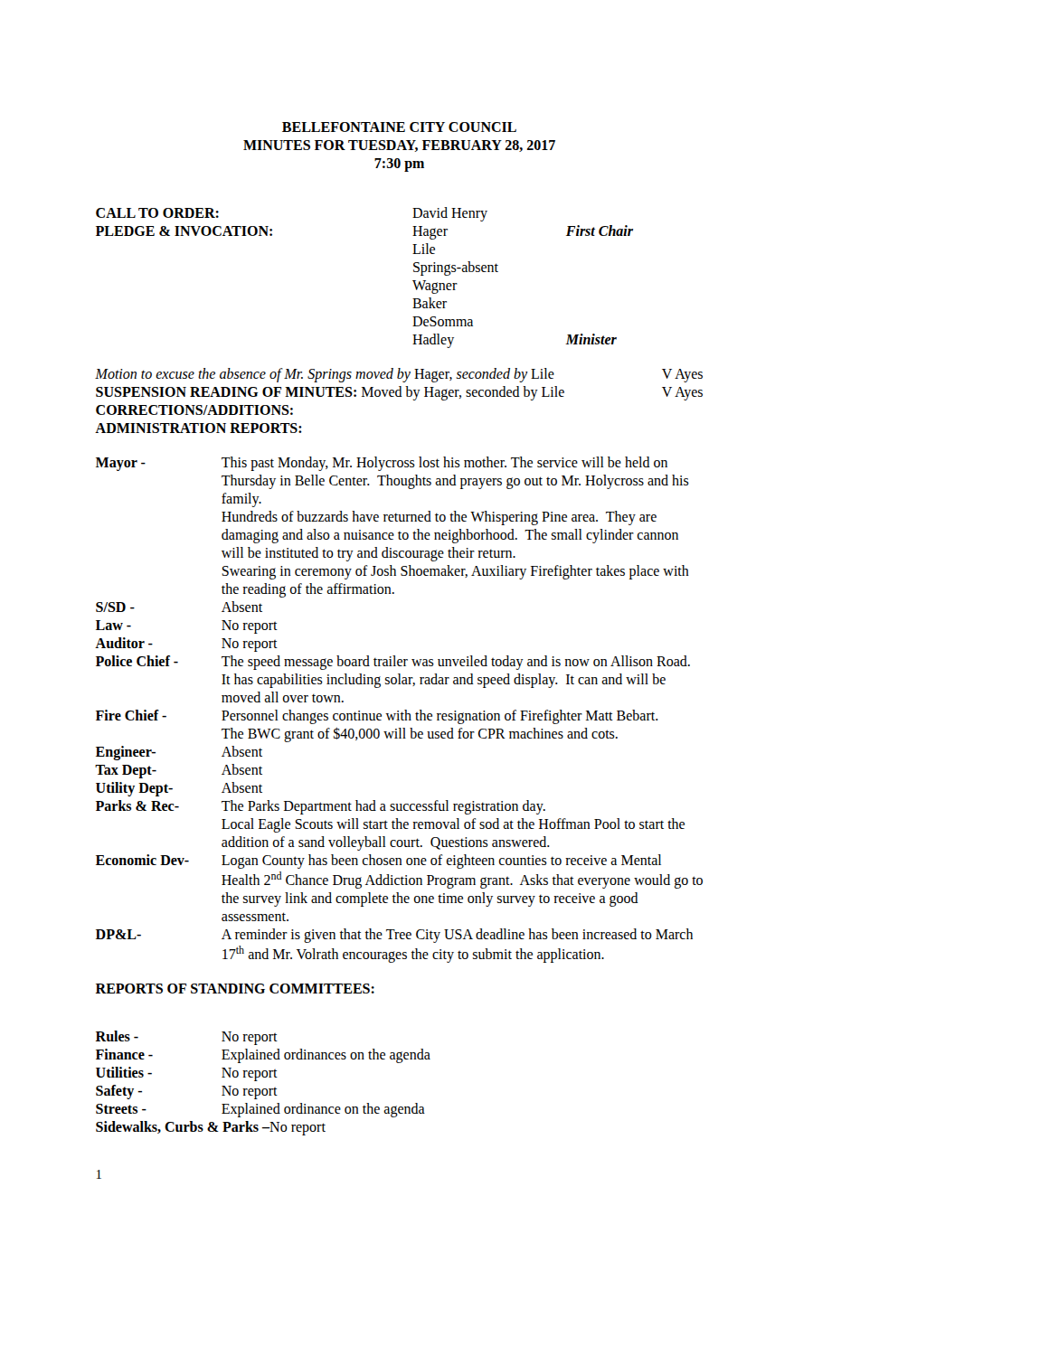BELLEFONTAINE CITY COUNCIL
MINUTES FOR TUESDAY, FEBRUARY 28, 2017
7:30 pm
| CALL TO ORDER: | | David Henry | |
| PLEDGE & INVOCATION: | | Hager | First Chair |
| | | Lile |
| | | Springs-absent |
| | | Wagner |
| | | Baker |
| | | DeSomma |
| | | Hadley | Minister |
Motion to excuse the absence of Mr. Springs moved by Hager, seconded by Lile
V Ayes
SUSPENSION READING OF MINUTES: Moved by Hager, seconded by Lile
V Ayes
CORRECTIONS/ADDITIONS:
ADMINISTRATION REPORTS:
| Mayor - | This past Monday, Mr. Holycross lost his mother. The service will be held on Thursday in Belle Center. Thoughts and prayers go out to Mr. Holycross and his family. |
| | Hundreds of buzzards have returned to the Whispering Pine area. They are damaging and also a nuisance to the neighborhood. The small cylinder cannon will be instituted to try and discourage their return. |
| | Swearing in ceremony of Josh Shoemaker, Auxiliary Firefighter takes place with the reading of the affirmation. |
| S/SD - | Absent |
| Law - | No report |
| Auditor - | No report |
| Police Chief - | The speed message board trailer was unveiled today and is now on Allison Road. It has capabilities including solar, radar and speed display. It can and will be moved all over town. |
| Fire Chief - | Personnel changes continue with the resignation of Firefighter Matt Bebart. |
| | The BWC grant of $40,000 will be used for CPR machines and cots. |
| Engineer- | Absent |
| Tax Dept- | Absent |
| Utility Dept- | Absent |
| Parks & Rec- | The Parks Department had a successful registration day. |
| | Local Eagle Scouts will start the removal of sod at the Hoffman Pool to start the addition of a sand volleyball court. Questions answered. |
| Economic Dev- | Logan County has been chosen one of eighteen counties to receive a Mental Health 2 nd Chance Drug Addiction Program grant. Asks that everyone would go to the survey link and complete the one time only survey to receive a good assessment. |
| DP&L- | A reminder is given that the Tree City USA deadline has been increased to March 17 th and Mr. Volrath encourages the city to submit the application. |
REPORTS OF STANDING COMMITTEES:
| Rules - | No report |
| Finance - | Explained ordinances on the agenda |
| Utilities - | No report |
| Safety - | No report |
| Streets - | Explained ordinance on the agenda |
Sidewalks, Curbs & Parks –No report
1